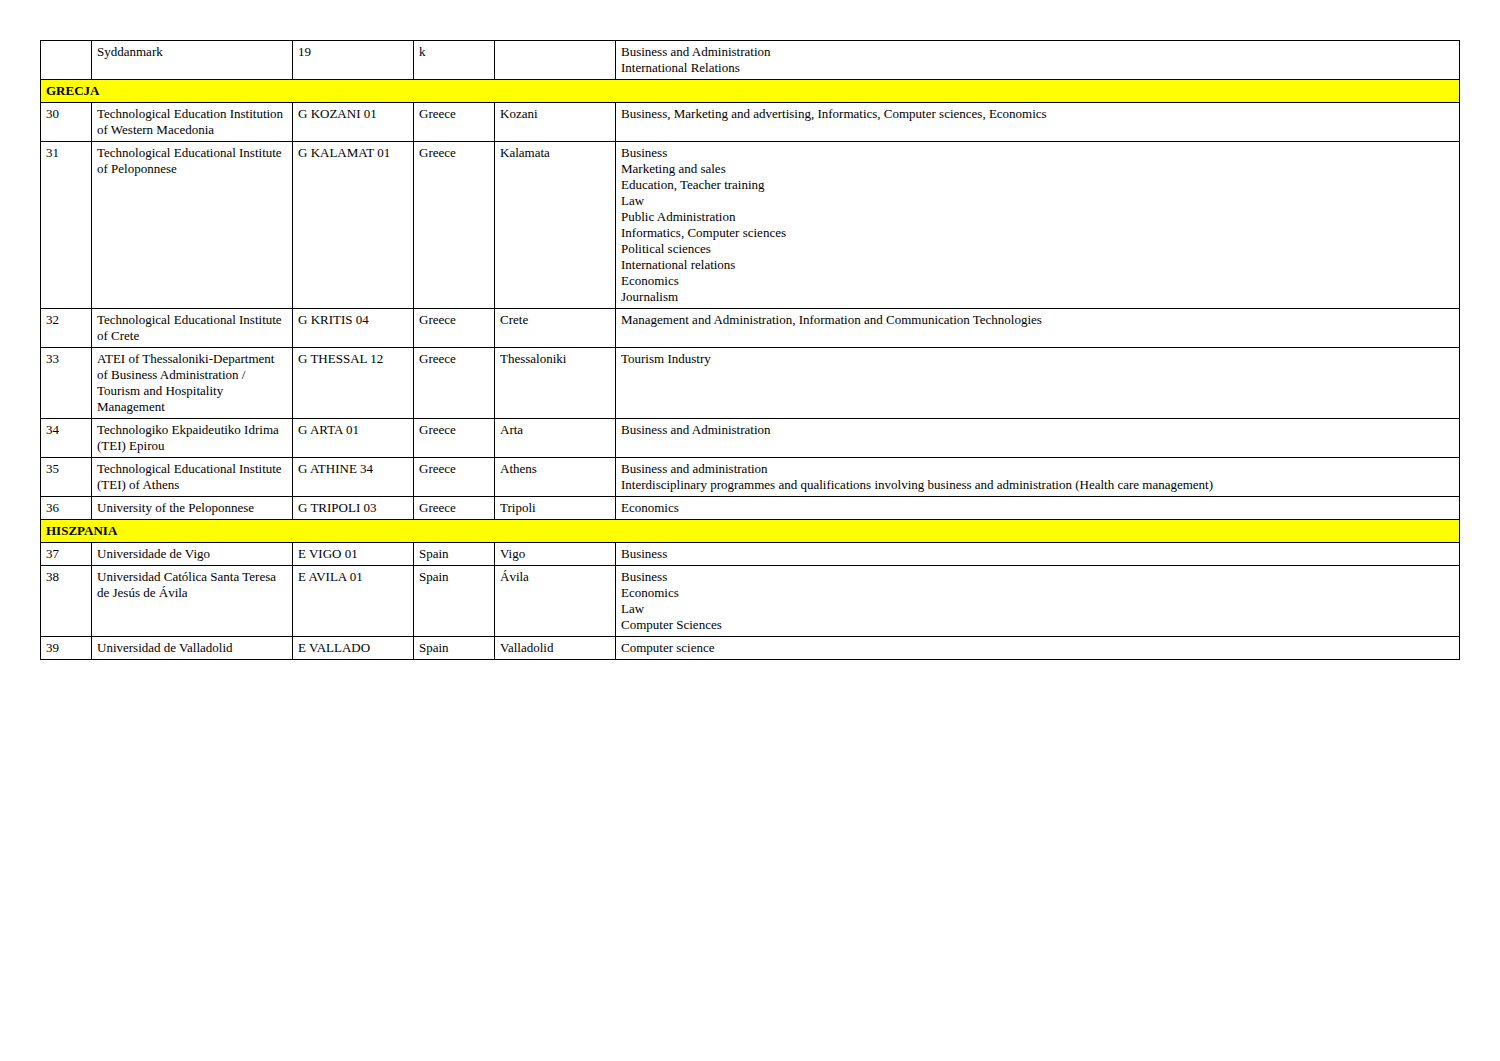| | Syddanmark | 19 | k | | Business and Administration International Relations |
| GRECJA |
| 30 | Technological Education Institution of Western Macedonia | G KOZANI 01 | Greece | Kozani | Business, Marketing and advertising, Informatics, Computer sciences, Economics |
| 31 | Technological Educational Institute of Peloponnese | G KALAMAT 01 | Greece | Kalamata | Business Marketing and sales Education, Teacher training Law Public Administration Informatics, Computer sciences Political sciences International relations Economics Journalism |
| 32 | Technological Educational Institute of Crete | G KRITIS 04 | Greece | Crete | Management and Administration, Information and Communication Technologies |
| 33 | ATEI of Thessaloniki-Department of Business Administration / Tourism and Hospitality Management | G THESSAL 12 | Greece | Thessaloniki | Tourism Industry |
| 34 | Technologiko Ekpaideutiko Idrima (TEI) Epirou | G ARTA 01 | Greece | Arta | Business and Administration |
| 35 | Technological Educational Institute (TEI) of Athens | G ATHINE 34 | Greece | Athens | Business and administration Interdisciplinary programmes and qualifications involving business and administration (Health care management) |
| 36 | University of the Peloponnese | G TRIPOLI 03 | Greece | Tripoli | Economics |
| HISZPANIA |
| 37 | Universidade de Vigo | E VIGO 01 | Spain | Vigo | Business |
| 38 | Universidad Católica Santa Teresa de Jesús de Ávila | E AVILA 01 | Spain | Ávila | Business Economics Law Computer Sciences |
| 39 | Universidad de Valladolid | E VALLADO | Spain | Valladolid | Computer science |